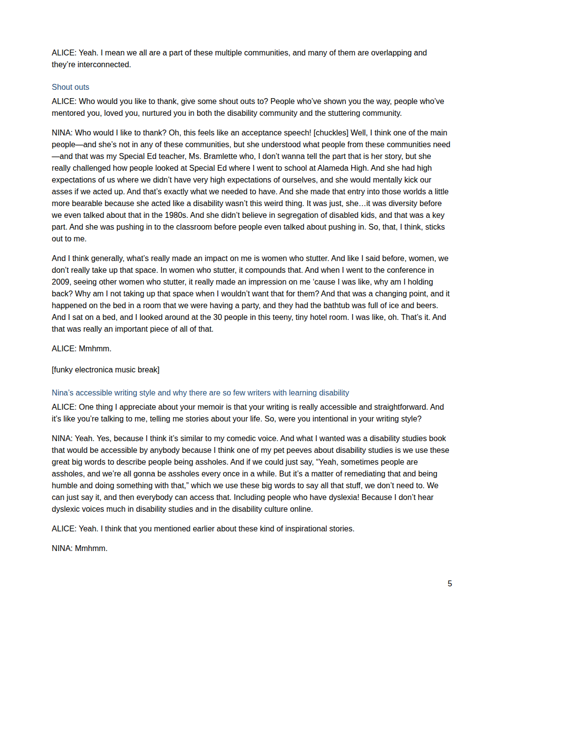ALICE: Yeah. I mean we all are a part of these multiple communities, and many of them are overlapping and they’re interconnected.
Shout outs
ALICE: Who would you like to thank, give some shout outs to? People who’ve shown you the way, people who’ve mentored you, loved you, nurtured you in both the disability community and the stuttering community.
NINA: Who would I like to thank? Oh, this feels like an acceptance speech! [chuckles] Well, I think one of the main people—and she’s not in any of these communities, but she understood what people from these communities need—and that was my Special Ed teacher, Ms. Bramlette who, I don’t wanna tell the part that is her story, but she really challenged how people looked at Special Ed where I went to school at Alameda High. And she had high expectations of us where we didn’t have very high expectations of ourselves, and she would mentally kick our asses if we acted up. And that’s exactly what we needed to have. And she made that entry into those worlds a little more bearable because she acted like a disability wasn’t this weird thing. It was just, she…it was diversity before we even talked about that in the 1980s. And she didn’t believe in segregation of disabled kids, and that was a key part. And she was pushing in to the classroom before people even talked about pushing in. So, that, I think, sticks out to me.
And I think generally, what’s really made an impact on me is women who stutter. And like I said before, women, we don’t really take up that space. In women who stutter, it compounds that. And when I went to the conference in 2009, seeing other women who stutter, it really made an impression on me ‘cause I was like, why am I holding back? Why am I not taking up that space when I wouldn’t want that for them? And that was a changing point, and it happened on the bed in a room that we were having a party, and they had the bathtub was full of ice and beers. And I sat on a bed, and I looked around at the 30 people in this teeny, tiny hotel room. I was like, oh. That’s it. And that was really an important piece of all of that.
ALICE: Mmhmm.
[funky electronica music break]
Nina’s accessible writing style and why there are so few writers with learning disability
ALICE: One thing I appreciate about your memoir is that your writing is really accessible and straightforward. And it’s like you’re talking to me, telling me stories about your life. So, were you intentional in your writing style?
NINA: Yeah. Yes, because I think it’s similar to my comedic voice. And what I wanted was a disability studies book that would be accessible by anybody because I think one of my pet peeves about disability studies is we use these great big words to describe people being assholes. And if we could just say, “Yeah, sometimes people are assholes, and we’re all gonna be assholes every once in a while. But it’s a matter of remediating that and being humble and doing something with that,” which we use these big words to say all that stuff, we don’t need to. We can just say it, and then everybody can access that. Including people who have dyslexia! Because I don’t hear dyslexic voices much in disability studies and in the disability culture online.
ALICE: Yeah. I think that you mentioned earlier about these kind of inspirational stories.
NINA: Mmhmm.
5